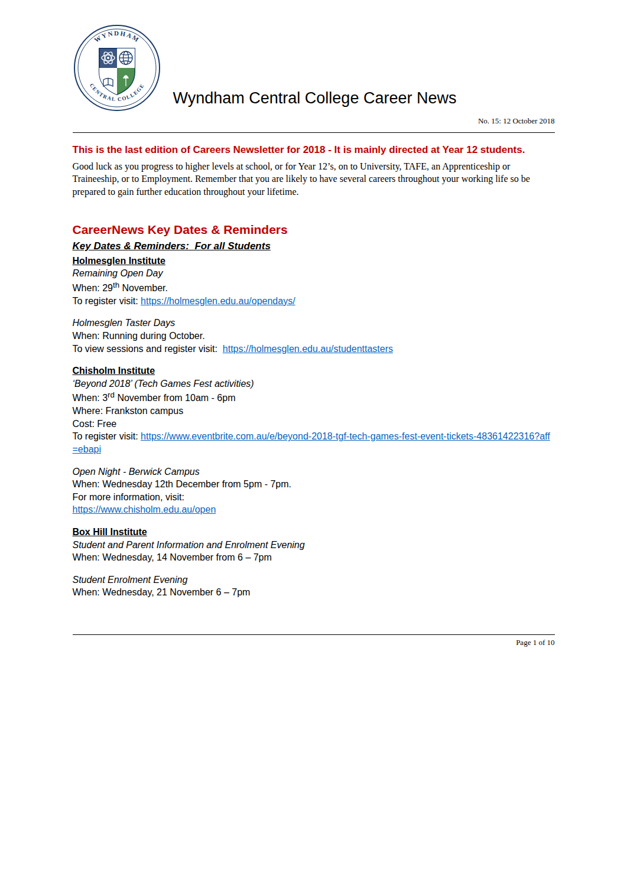WYNDHAM CENTRAL COLLEGE
Wyndham Central College Career News
No. 15: 12 October 2018
This is the last edition of Careers Newsletter for 2018 - It is mainly directed at Year 12 students.
Good luck as you progress to higher levels at school, or for Year 12’s, on to University, TAFE, an Apprenticeship or Traineeship, or to Employment. Remember that you are likely to have several careers throughout your working life so be prepared to gain further education throughout your lifetime.
CareerNews Key Dates & Reminders
Key Dates & Reminders: For all Students
Holmesglen Institute
Remaining Open Day
When: 29th November.
To register visit: https://holmesglen.edu.au/opendays/
Holmesglen Taster Days
When: Running during October.
To view sessions and register visit: https://holmesglen.edu.au/studenttasters
Chisholm Institute
‘Beyond 2018’ (Tech Games Fest activities)
When: 3rd November from 10am - 6pm
Where: Frankston campus
Cost: Free
To register visit: https://www.eventbrite.com.au/e/beyond-2018-tgf-tech-games-fest-event-tickets-48361422316?aff=ebapi
Open Night - Berwick Campus
When: Wednesday 12th December from 5pm - 7pm.
For more information, visit:
https://www.chisholm.edu.au/open
Box Hill Institute
Student and Parent Information and Enrolment Evening
When: Wednesday, 14 November from 6 – 7pm
Student Enrolment Evening
When: Wednesday, 21 November 6 – 7pm
Page 1 of 10